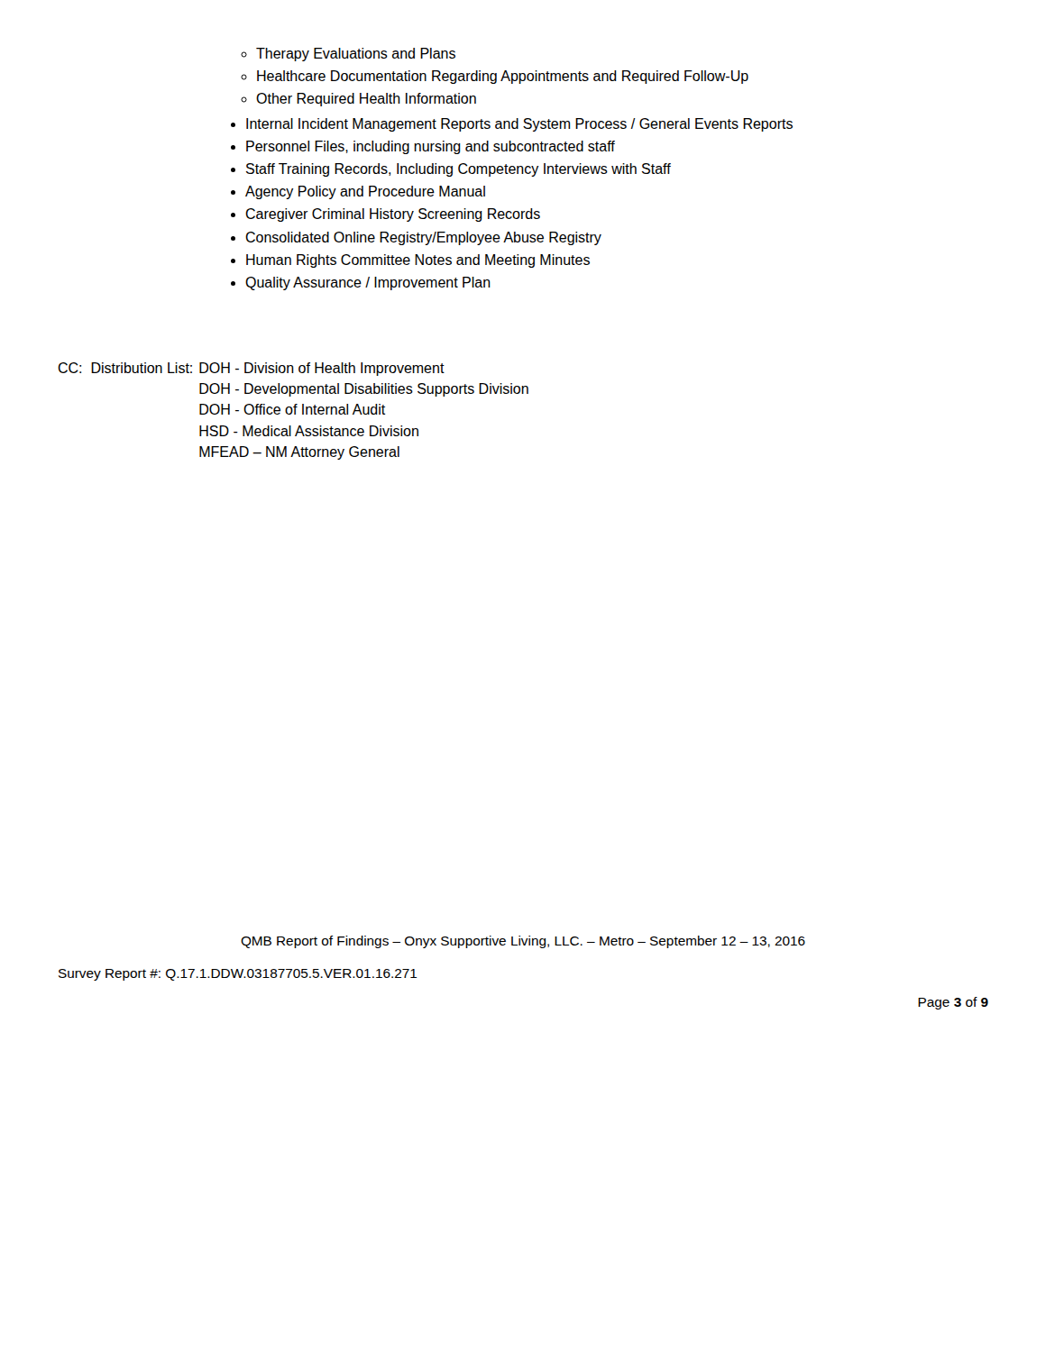Therapy Evaluations and Plans
Healthcare Documentation Regarding Appointments and Required Follow-Up
Other Required Health Information
Internal Incident Management Reports and System Process / General Events Reports
Personnel Files, including nursing and subcontracted staff
Staff Training Records, Including Competency Interviews with Staff
Agency Policy and Procedure Manual
Caregiver Criminal History Screening Records
Consolidated Online Registry/Employee Abuse Registry
Human Rights Committee Notes and Meeting Minutes
Quality Assurance / Improvement Plan
| CC: Distribution List: | DOH - Division of Health Improvement DOH - Developmental Disabilities Supports Division DOH - Office of Internal Audit HSD - Medical Assistance Division MFEAD – NM Attorney General |
QMB Report of Findings – Onyx Supportive Living, LLC. – Metro – September 12 – 13, 2016
Survey Report #: Q.17.1.DDW.03187705.5.VER.01.16.271
Page 3 of 9